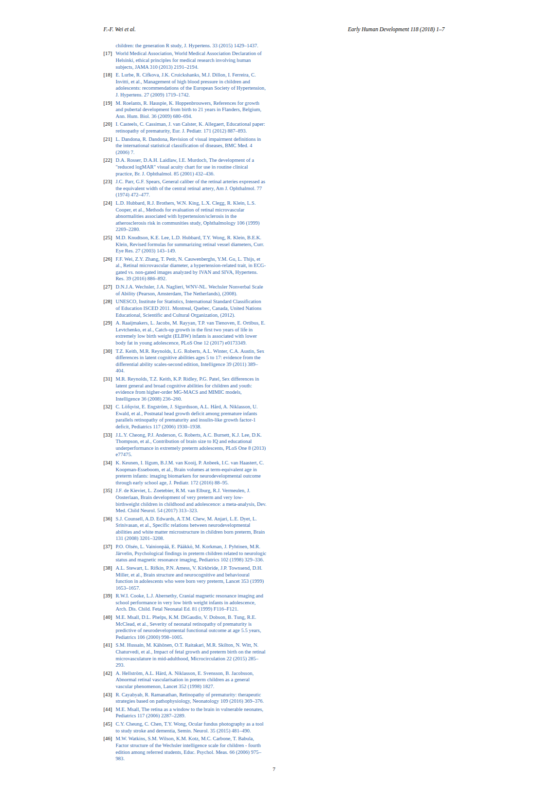F.-F. Wei et al.
Early Human Development 118 (2018) 1–7
children: the generation R study, J. Hypertens. 33 (2015) 1429–1437.
[17] World Medical Association, World Medical Association Declaration of Helsinki, ethical principles for medical research involving human subjects, JAMA 310 (2013) 2191–2194.
[18] E. Lurbe, R. Cifkova, J.K. Cruickshanks, M.J. Dillon, I. Ferreira, C. Invitti, et al., Management of high blood pressure in children and adolescents: recommendations of the European Society of Hypertension, J. Hypertens. 27 (2009) 1719–1742.
[19] M. Roelants, R. Hauspie, K. Hoppenbrouwers, References for growth and pubertal development from birth to 21 years in Flanders, Belgium, Ann. Hum. Biol. 36 (2009) 680–694.
[20] I. Casteels, C. Cassiman, J. van Calster, K. Allegaert, Educational paper: retinopathy of prematurity, Eur. J. Pediatr. 171 (2012) 887–893.
[21] L. Dandona, R. Dandona, Revision of visual impairment definitions in the international statistical classification of diseases, BMC Med. 4 (2006) 7.
[22] D.A. Rosser, D.A.H. Laidlaw, I.E. Murdoch, The development of a "reduced logMAR" visual acuity chart for use in routine clinical practice, Br. J. Ophthalmol. 85 (2001) 432–436.
[23] J.C. Parr, G.F. Spears, General caliber of the retinal arteries expressed as the equivalent width of the central retinal artery, Am J. Ophthalmol. 77 (1974) 472–477.
[24] L.D. Hubbard, R.J. Brothers, W.N. King, L.X. Clegg, R. Klein, L.S. Cooper, et al., Methods for evaluation of retinal microvascular abnormalities associated with hypertension/sclerosis in the atherosclerosis risk in communities study, Ophthalmology 106 (1999) 2269–2280.
[25] M.D. Knudtson, K.E. Lee, L.D. Hubbard, T.Y. Wong, R. Klein, B.E.K. Klein, Revised formulas for summarizing retinal vessel diameters, Curr. Eye Res. 27 (2003) 143–149.
[26] F.F. Wei, Z.Y. Zhang, T. Petit, N. Cauwenberghs, Y.M. Gu, L. Thijs, et al., Retinal microvascular diameter, a hypertension-related trait, in ECG-gated vs. non-gated images analyzed by IVAN and SIVA, Hypertens. Res. 39 (2016) 886–892.
[27] D.N.J.A. Wechsler, J.A. Naglieri, WNV-NL. Wechsler Nonverbal Scale of Ability (Pearson, Amsterdam, The Netherlands), (2008).
[28] UNESCO, Institute for Statistics, International Standard Classification of Education ISCED 2011. Montreal, Quebec, Canada, United Nations Educational, Scientific and Cultural Organization, (2012).
[29] A. Raaijmakers, L. Jacobs, M. Rayyan, T.P. van Tienoven, E. Ortibus, E. Levtchenko, et al., Catch-up growth in the first two years of life in extremely low birth weight (ELBW) infants is associated with lower body fat in young adolescence, PLoS One 12 (2017) e0173349.
[30] T.Z. Keith, M.R. Reynolds, L.G. Roberts, A.L. Winter, C.A. Austin, Sex differences in latent cognitive abilities ages 5 to 17: evidence from the differential ability scales-second edition, Intelligence 39 (2011) 389–404.
[31] M.R. Reynolds, T.Z. Keith, K.P. Ridley, P.G. Patel, Sex differences in latent general and broad cognitive abilities for children and youth: evidence from higher-order MG-MACS and MIMIC models, Intelligence 36 (2008) 236–260.
[32] C. Löfqvist, E. Engström, J. Sigurdsson, A.L. Hård, A. Niklasson, U. Ewald, et al., Postnatal head growth deficit among premature infants parallels retinopathy of prematurity and insulin-like growth factor-1 deficit, Pediatrics 117 (2006) 1930–1938.
[33] J.L.Y. Cheong, P.J. Anderson, G. Roberts, A.C. Burnett, K.J. Lee, D.K. Thompson, et al., Contribution of brain size to IQ and educational underperformance in extremely preterm adolescents, PLoS One 8 (2013) e77475.
[34] K. Keunen, I. Išgum, B.J.M. van Kooij, P. Anbeek, I.C. van Haastert, C. Koopman-Esseboom, et al., Brain volumes at term-equivalent age in preterm infants: imaging biomarkers for neurodevelopmental outcome through early school age, J. Pediatr. 172 (2016) 88–95.
[35] J.F. de Kieviet, L. Zoetebier, R.M. van Elburg, R.J. Vermeulen, J. Oosterlaan, Brain development of very preterm and very low-birthweight children in childhood and adolescence: a meta-analysis, Dev. Med. Child Neurol. 54 (2017) 313–323.
[36] S.J. Counsell, A.D. Edwards, A.T.M. Chew, M. Anjari, L.E. Dyet, L. Srinivasan, et al., Specific relations between neurodevelopmental abilities and white matter microstructure in children born preterm, Brain 131 (2008) 3201–3208.
[37] P.O. Olsén, L. Vainionpää, E. Pääkkö, M. Korkman, J. Pyhtinen, M.R. Järvelin, Psychological findings in preterm children related to neurologic status and magnetic resonance imaging, Pediatrics 102 (1998) 329–336.
[38] A.L. Stewart, L. Rifkin, P.N. Amess, V. Kirkbride, J.P. Townsend, D.H. Miller, et al., Brain structure and neurocognitive and behavioural function in adolescents who were born very preterm, Lancet 353 (1999) 1653–1657.
[39] R.W.I. Cooke, L.J. Abernethy, Cranial magnetic resonance imaging and school performance in very low birth weight infants in adolescence, Arch. Dis. Child. Fetal Neonatal Ed. 81 (1999) F116–F121.
[40] M.E. Msall, D.L. Phelps, K.M. DiGaudio, V. Dobson, B. Tung, R.E. McClead, et al., Severity of neonatal retinopathy of prematurity is predictive of neurodevelopmental functional outcome at age 5.5 years, Pediatrics 106 (2000) 998–1005.
[41] S.M. Hussain, M. Kähönen, O.T. Raitakari, M.R. Skilton, N. Witt, N. Chaturvedi, et al., Impact of fetal growth and preterm birth on the retinal microvasculature in mid-adulthood, Microcirculation 22 (2015) 285–293.
[42] A. Hellström, A.L. Härd, A. Niklasson, E. Svensson, B. Jacobsson, Abnormal retinal vascularisation in preterm children as a general vascular phenomenon, Lancet 352 (1998) 1827.
[43] R. Cayabyab, R. Ramanathan, Retinopathy of prematurity: therapeutic strategies based on pathophysiology, Neonatology 109 (2016) 369–376.
[44] M.E. Msall, The retina as a window to the brain in vulnerable neonates, Pediatrics 117 (2006) 2287–2289.
[45] C.Y. Cheung, C. Chen, T.Y. Wong, Ocular fundus photography as a tool to study stroke and dementia, Semin. Neurol. 35 (2015) 481–490.
[46] M.W. Watkins, S.M. Wilson, K.M. Kotz, M.C. Carbone, T. Babula, Factor structure of the Wechsler intelligence scale for children - fourth edition among referred students, Educ. Psychol. Meas. 66 (2006) 975–983.
7